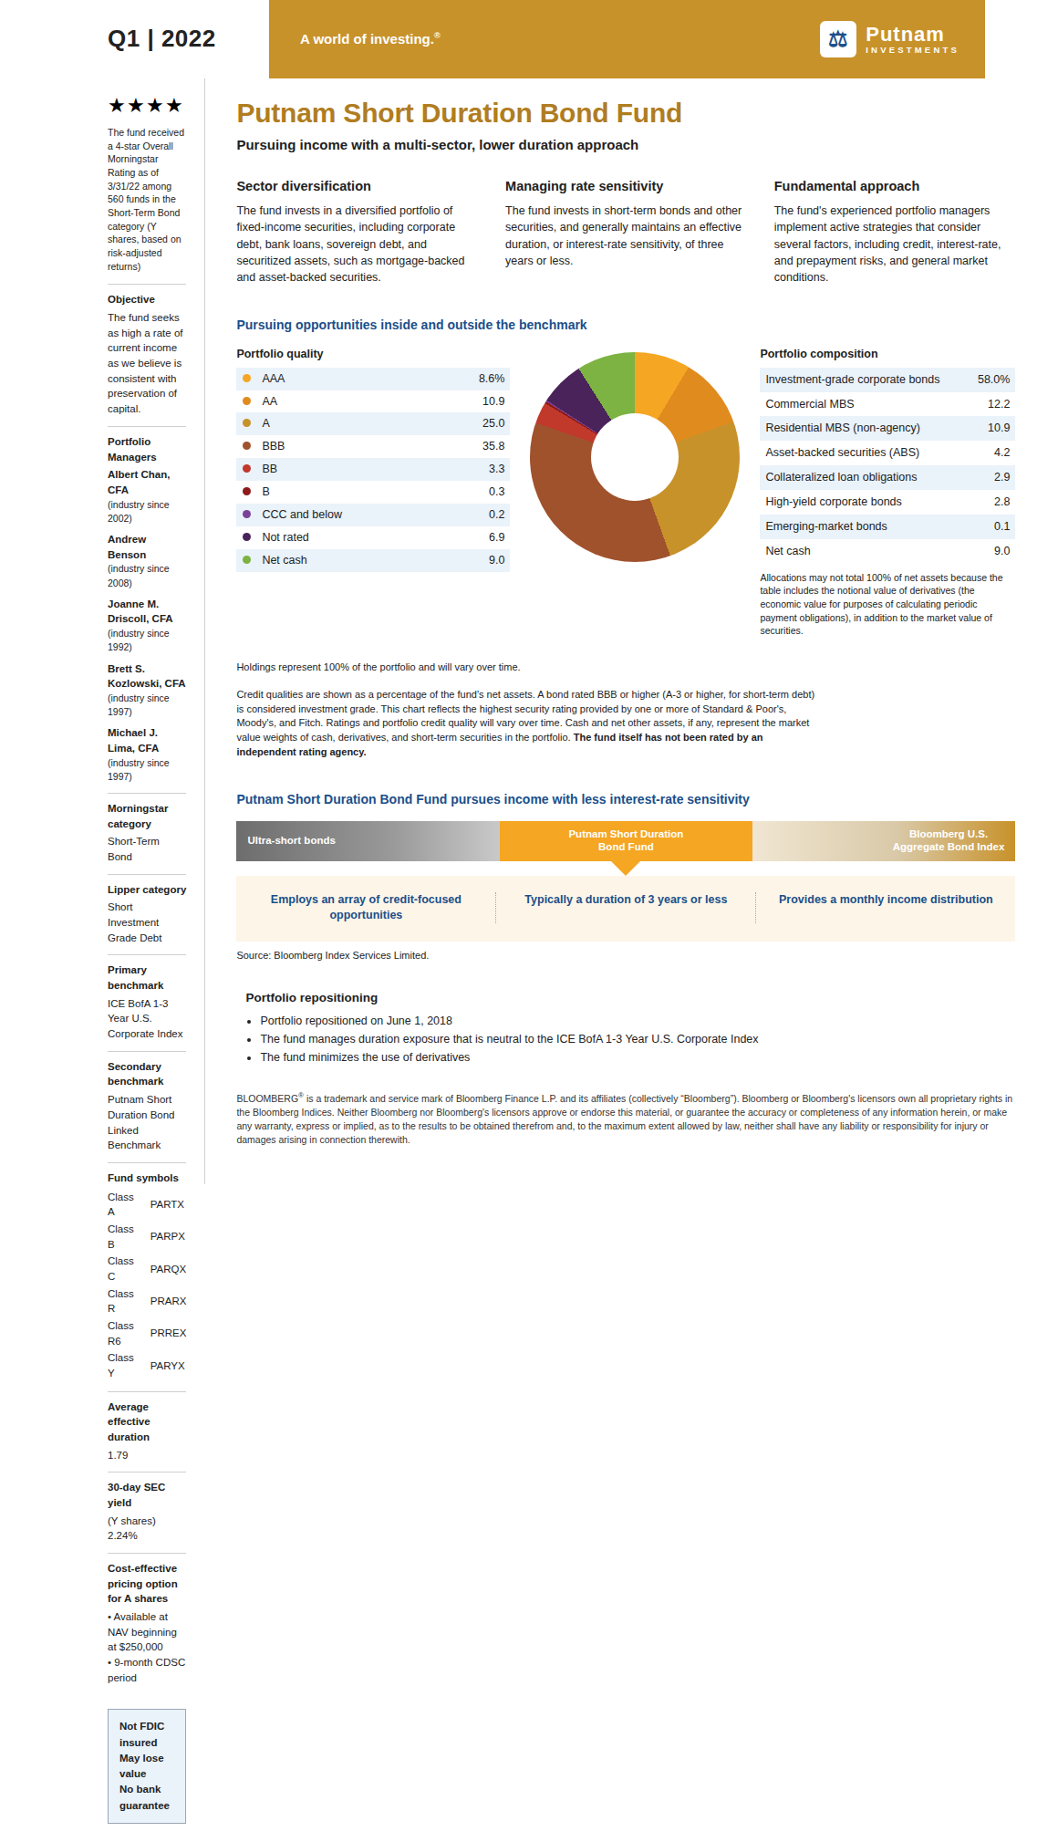Q1 | 2022
A world of investing.®
Putnam
INVESTMENTS
★★★★
The fund received a 4-star Overall Morningstar Rating as of 3/31/22 among 560 funds in the Short-Term Bond category (Y shares, based on risk-adjusted returns)
Objective
The fund seeks as high a rate of current income as we believe is consistent with preservation of capital.
Portfolio Managers
Albert Chan, CFA
(industry since 2002)
Andrew Benson
(industry since 2008)
Joanne M. Driscoll, CFA
(industry since 1992)
Brett S. Kozlowski, CFA
(industry since 1997)
Michael J. Lima, CFA
(industry since 1997)
Morningstar category
Short-Term Bond
Lipper category
Short Investment Grade Debt
Primary benchmark
ICE BofA 1-3 Year U.S. Corporate Index
Secondary benchmark
Putnam Short Duration Bond Linked Benchmark
Fund symbols
| Class A | PARTX |
| Class B | PARPX |
| Class C | PARQX |
| Class R | PRARX |
| Class R6 | PRREX |
| Class Y | PARYX |
Average effective duration
1.79
30-day SEC yield
(Y shares)
2.24%
Cost-effective pricing option for A shares
• Available at NAV beginning at $250,000
• 9-month CDSC period
Not FDIC insured
May lose value
No bank guarantee
Putnam Short Duration Bond Fund
Pursuing income with a multi-sector, lower duration approach
Sector diversification
The fund invests in a diversified portfolio of fixed-income securities, including corporate debt, bank loans, sovereign debt, and securitized assets, such as mortgage-backed and asset-backed securities.
Managing rate sensitivity
The fund invests in short-term bonds and other securities, and generally maintains an effective duration, or interest-rate sensitivity, of three years or less.
Fundamental approach
The fund's experienced portfolio managers implement active strategies that consider several factors, including credit, interest-rate, and prepayment risks, and general market conditions.
Pursuing opportunities inside and outside the benchmark
Portfolio quality
| | AAA | 8.6% |
| | AA | 10.9 |
| | A | 25.0 |
| | BBB | 35.8 |
| | BB | 3.3 |
| | B | 0.3 |
| | CCC and below | 0.2 |
| | Not rated | 6.9 |
| | Net cash | 9.0 |
Portfolio composition
| Investment-grade corporate bonds | 58.0% |
| Commercial MBS | 12.2 |
| Residential MBS (non-agency) | 10.9 |
| Asset-backed securities (ABS) | 4.2 |
| Collateralized loan obligations | 2.9 |
| High-yield corporate bonds | 2.8 |
| Emerging-market bonds | 0.1 |
| Net cash | 9.0 |
Allocations may not total 100% of net assets because the table includes the notional value of derivatives (the economic value for purposes of calculating periodic payment obligations), in addition to the market value of securities.
Holdings represent 100% of the portfolio and will vary over time.
Credit qualities are shown as a percentage of the fund's net assets. A bond rated BBB or higher (A-3 or higher, for short-term debt) is considered investment grade. This chart reflects the highest security rating provided by one or more of Standard & Poor's, Moody's, and Fitch. Ratings and portfolio credit quality will vary over time. Cash and net other assets, if any, represent the market value weights of cash, derivatives, and short-term securities in the portfolio. The fund itself has not been rated by an independent rating agency.
Putnam Short Duration Bond Fund pursues income with less interest-rate sensitivity
Ultra-short bonds
Putnam Short Duration
Bond Fund
Bloomberg U.S.
Aggregate Bond Index
Employs an array of credit-focused opportunities
Typically a duration of 3 years or less
Provides a monthly income distribution
Source: Bloomberg Index Services Limited.
Portfolio repositioning
Portfolio repositioned on June 1, 2018
The fund manages duration exposure that is neutral to the ICE BofA 1-3 Year U.S. Corporate Index
The fund minimizes the use of derivatives
BLOOMBERG® is a trademark and service mark of Bloomberg Finance L.P. and its affiliates (collectively “Bloomberg”). Bloomberg or Bloomberg's licensors own all proprietary rights in the Bloomberg Indices. Neither Bloomberg nor Bloomberg's licensors approve or endorse this material, or guarantee the accuracy or completeness of any information herein, or make any warranty, express or implied, as to the results to be obtained therefrom and, to the maximum extent allowed by law, neither shall have any liability or responsibility for injury or damages arising in connection therewith.